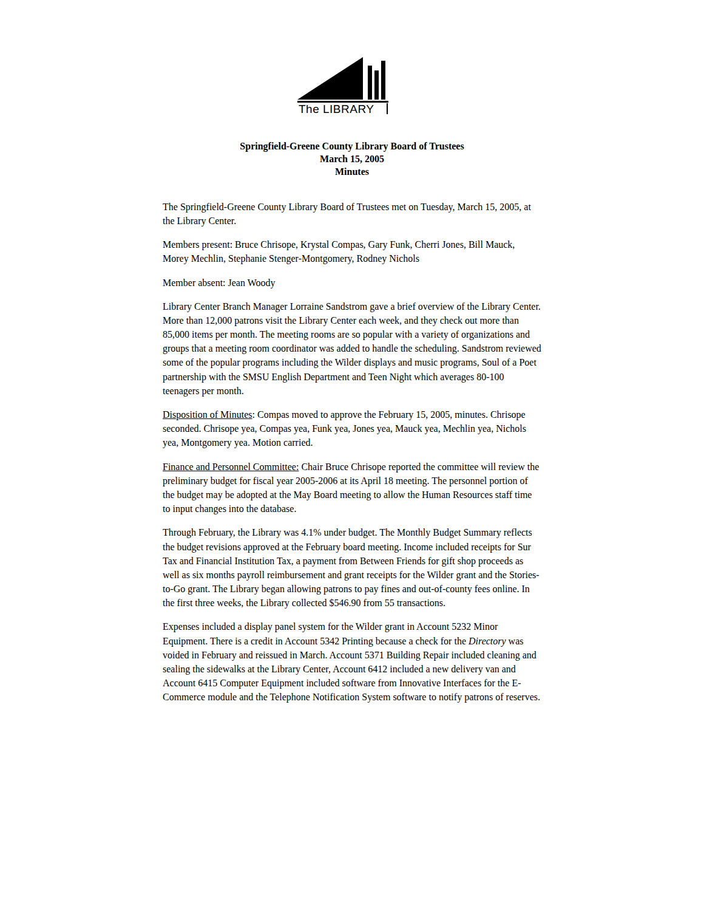The LIBRARY
Springfield-Greene County Library Board of Trustees March 15, 2005 Minutes
The Springfield-Greene County Library Board of Trustees met on Tuesday, March 15, 2005, at the Library Center.
Members present: Bruce Chrisope, Krystal Compas, Gary Funk, Cherri Jones, Bill Mauck, Morey Mechlin, Stephanie Stenger-Montgomery, Rodney Nichols
Member absent: Jean Woody
Library Center Branch Manager Lorraine Sandstrom gave a brief overview of the Library Center. More than 12,000 patrons visit the Library Center each week, and they check out more than 85,000 items per month. The meeting rooms are so popular with a variety of organizations and groups that a meeting room coordinator was added to handle the scheduling. Sandstrom reviewed some of the popular programs including the Wilder displays and music programs, Soul of a Poet partnership with the SMSU English Department and Teen Night which averages 80-100 teenagers per month.
Disposition of Minutes: Compas moved to approve the February 15, 2005, minutes. Chrisope seconded. Chrisope yea, Compas yea, Funk yea, Jones yea, Mauck yea, Mechlin yea, Nichols yea, Montgomery yea. Motion carried.
Finance and Personnel Committee: Chair Bruce Chrisope reported the committee will review the preliminary budget for fiscal year 2005-2006 at its April 18 meeting. The personnel portion of the budget may be adopted at the May Board meeting to allow the Human Resources staff time to input changes into the database.
Through February, the Library was 4.1% under budget. The Monthly Budget Summary reflects the budget revisions approved at the February board meeting. Income included receipts for Sur Tax and Financial Institution Tax, a payment from Between Friends for gift shop proceeds as well as six months payroll reimbursement and grant receipts for the Wilder grant and the Stories-to-Go grant. The Library began allowing patrons to pay fines and out-of-county fees online. In the first three weeks, the Library collected $546.90 from 55 transactions.
Expenses included a display panel system for the Wilder grant in Account 5232 Minor Equipment. There is a credit in Account 5342 Printing because a check for the Directory was voided in February and reissued in March. Account 5371 Building Repair included cleaning and sealing the sidewalks at the Library Center, Account 6412 included a new delivery van and Account 6415 Computer Equipment included software from Innovative Interfaces for the E-Commerce module and the Telephone Notification System software to notify patrons of reserves.